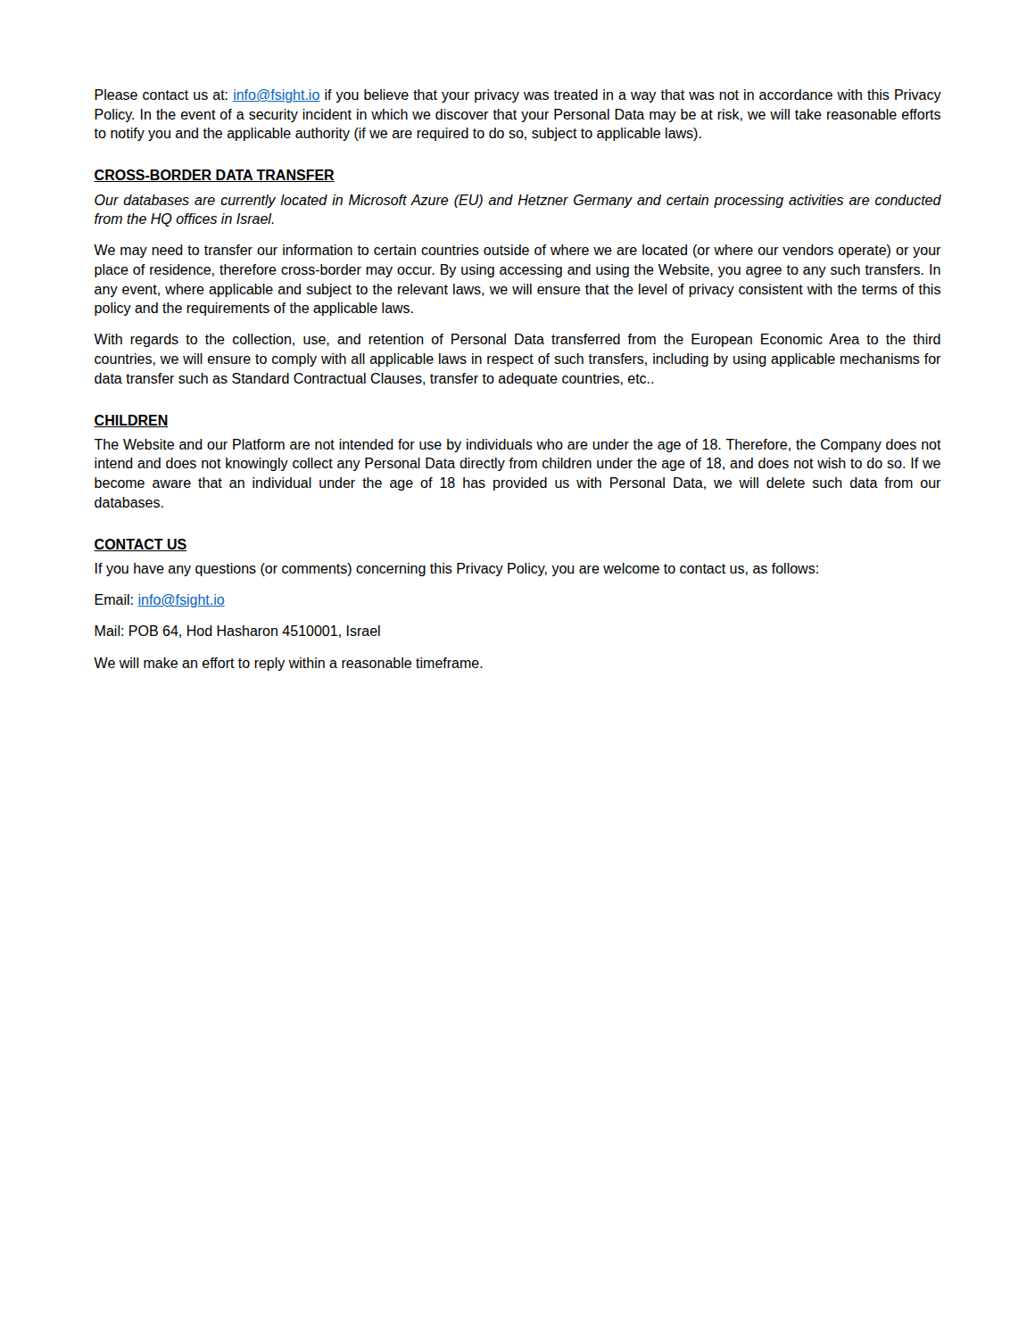Please contact us at: info@fsight.io if you believe that your privacy was treated in a way that was not in accordance with this Privacy Policy. In the event of a security incident in which we discover that your Personal Data may be at risk, we will take reasonable efforts to notify you and the applicable authority (if we are required to do so, subject to applicable laws).
CROSS-BORDER DATA TRANSFER
Our databases are currently located in Microsoft Azure (EU) and Hetzner Germany and certain processing activities are conducted from the HQ offices in Israel.
We may need to transfer our information to certain countries outside of where we are located (or where our vendors operate) or your place of residence, therefore cross-border may occur. By using accessing and using the Website, you agree to any such transfers. In any event, where applicable and subject to the relevant laws, we will ensure that the level of privacy consistent with the terms of this policy and the requirements of the applicable laws.
With regards to the collection, use, and retention of Personal Data transferred from the European Economic Area to the third countries, we will ensure to comply with all applicable laws in respect of such transfers, including by using applicable mechanisms for data transfer such as Standard Contractual Clauses, transfer to adequate countries, etc..
CHILDREN
The Website and our Platform are not intended for use by individuals who are under the age of 18. Therefore, the Company does not intend and does not knowingly collect any Personal Data directly from children under the age of 18, and does not wish to do so. If we become aware that an individual under the age of 18 has provided us with Personal Data, we will delete such data from our databases.
CONTACT US
If you have any questions (or comments) concerning this Privacy Policy, you are welcome to contact us, as follows:
Email: info@fsight.io
Mail: POB 64, Hod Hasharon 4510001, Israel
We will make an effort to reply within a reasonable timeframe.